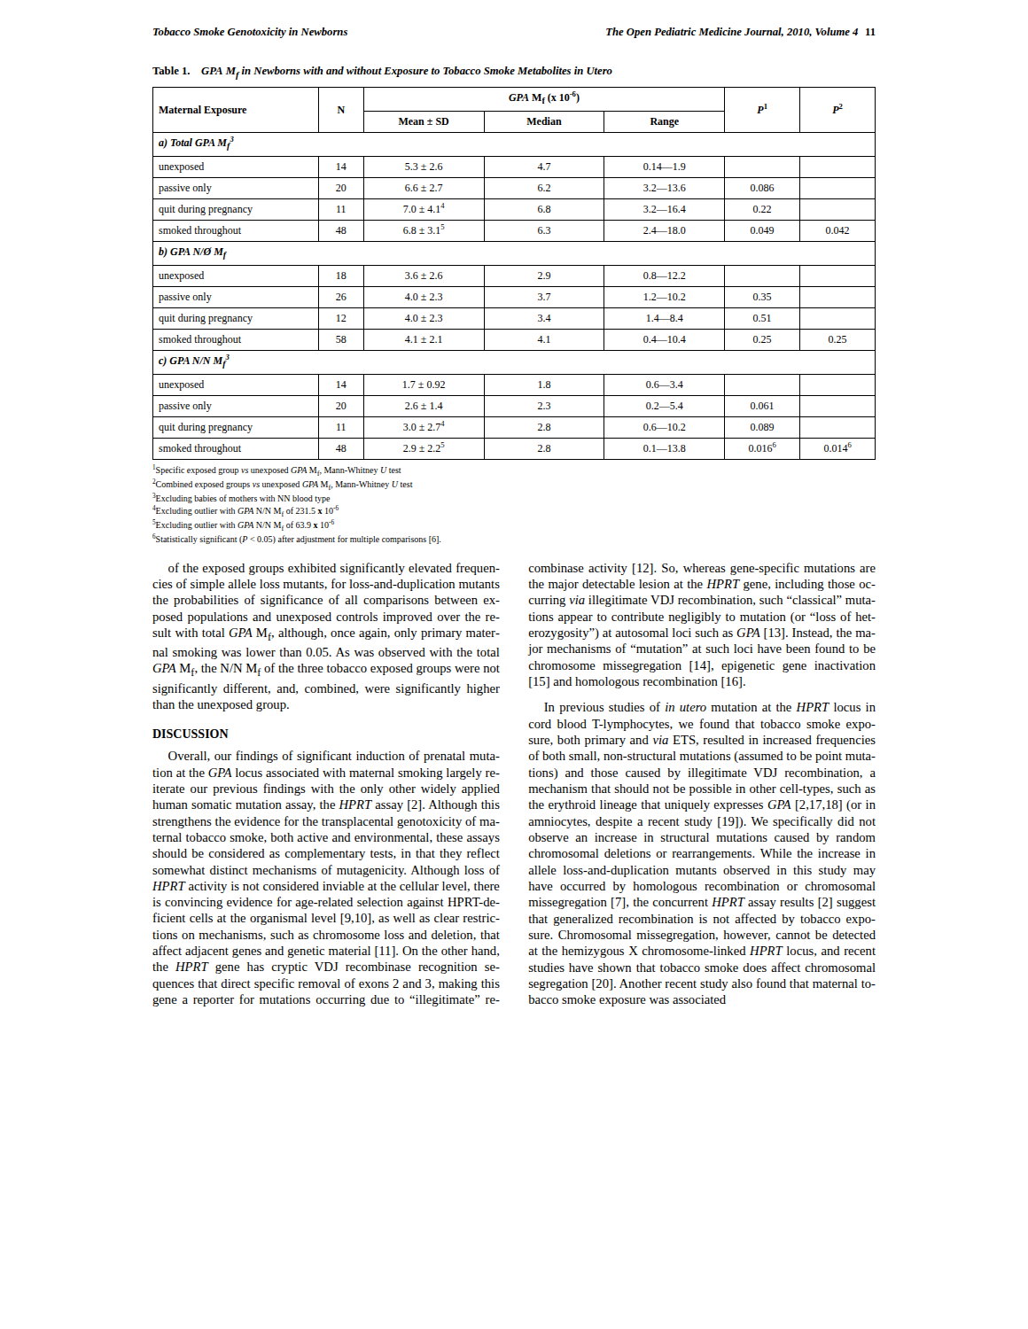Tobacco Smoke Genotoxicity in Newborns
The Open Pediatric Medicine Journal, 2010, Volume 411
Table 1. GPA Mf in Newborns with and without Exposure to Tobacco Smoke Metabolites in Utero
| Maternal Exposure | N | GPA M f ( x 10 -6 ) | P 1 | P 2 |
| --- | --- | --- | --- | --- |
| Mean ± SD | Median | Range |
| a) Total GPA M f 3 |
| unexposed | 14 | 5.3 ± 2.6 | 4.7 | 0.14—1.9 | | |
| passive only | 20 | 6.6 ± 2.7 | 6.2 | 3.2—13.6 | 0.086 | |
| quit during pregnancy | 11 | 7.0 ± 4.1 4 | 6.8 | 3.2—16.4 | 0.22 | |
| smoked throughout | 48 | 6.8 ± 3.1 5 | 6.3 | 2.4—18.0 | 0.049 | 0.042 |
| b) GPA N/Ø M f |
| unexposed | 18 | 3.6 ± 2.6 | 2.9 | 0.8—12.2 | | |
| passive only | 26 | 4.0 ± 2.3 | 3.7 | 1.2—10.2 | 0.35 | |
| quit during pregnancy | 12 | 4.0 ± 2.3 | 3.4 | 1.4—8.4 | 0.51 | |
| smoked throughout | 58 | 4.1 ± 2.1 | 4.1 | 0.4—10.4 | 0.25 | 0.25 |
| c) GPA N/N M f 3 |
| unexposed | 14 | 1.7 ± 0.92 | 1.8 | 0.6—3.4 | | |
| passive only | 20 | 2.6 ± 1.4 | 2.3 | 0.2—5.4 | 0.061 | |
| quit during pregnancy | 11 | 3.0 ± 2.7 4 | 2.8 | 0.6—10.2 | 0.089 | |
| smoked throughout | 48 | 2.9 ± 2.2 5 | 2.8 | 0.1—13.8 | 0.016 6 | 0.014 6 |
1Specific exposed group vs unexposed GPA Mf, Mann-Whitney U test
2Combined exposed groups vs unexposed GPA Mf, Mann-Whitney U test
3Excluding babies of mothers with NN blood type
4Excluding outlier with GPA N/N Mf of 231.5 x 10-6
5Excluding outlier with GPA N/N Mf of 63.9 x 10-6
6Statistically significant (P < 0.05) after adjustment for multiple comparisons [6].
of the exposed groups exhibited significantly elevated frequencies of simple allele loss mutants, for loss-and-duplication mutants the probabilities of significance of all comparisons between exposed populations and unexposed controls improved over the result with total GPA Mf, although, once again, only primary maternal smoking was lower than 0.05. As was observed with the total GPA Mf, the N/N Mf of the three tobacco exposed groups were not significantly different, and, combined, were significantly higher than the unexposed group.
DISCUSSION
Overall, our findings of significant induction of prenatal mutation at the GPA locus associated with maternal smoking largely reiterate our previous findings with the only other widely applied human somatic mutation assay, the HPRT assay [2]. Although this strengthens the evidence for the transplacental genotoxicity of maternal tobacco smoke, both active and environmental, these assays should be considered as complementary tests, in that they reflect somewhat distinct mechanisms of mutagenicity. Although loss of HPRT activity is not considered inviable at the cellular level, there is convincing evidence for age-related selection against HPRT-deficient cells at the organismal level [9,10], as well as clear restrictions on mechanisms, such as chromosome loss and deletion, that affect adjacent genes and genetic material [11]. On the other hand, the HPRT gene has cryptic VDJ recombinase recognition sequences that direct specific removal of exons 2 and 3, making this gene a reporter for mutations occurring due to “illegitimate” recombinase activity [12]. So, whereas gene-specific mutations are the major detectable lesion at the HPRT gene, including those occurring via illegitimate VDJ recombination, such “classical” mutations appear to contribute negligibly to mutation (or “loss of heterozygosity”) at autosomal loci such as GPA [13]. Instead, the major mechanisms of “mutation” at such loci have been found to be chromosome missegregation [14], epigenetic gene inactivation [15] and homologous recombination [16].
In previous studies of in utero mutation at the HPRT locus in cord blood T-lymphocytes, we found that tobacco smoke exposure, both primary and via ETS, resulted in increased frequencies of both small, non-structural mutations (assumed to be point mutations) and those caused by illegitimate VDJ recombination, a mechanism that should not be possible in other cell-types, such as the erythroid lineage that uniquely expresses GPA [2,17,18] (or in amniocytes, despite a recent study [19]). We specifically did not observe an increase in structural mutations caused by random chromosomal deletions or rearrangements. While the increase in allele loss-and-duplication mutants observed in this study may have occurred by homologous recombination or chromosomal missegregation [7], the concurrent HPRT assay results [2] suggest that generalized recombination is not affected by tobacco exposure. Chromosomal missegregation, however, cannot be detected at the hemizygous X chromosome-linked HPRT locus, and recent studies have shown that tobacco smoke does affect chromosomal segregation [20]. Another recent study also found that maternal tobacco smoke exposure was associated